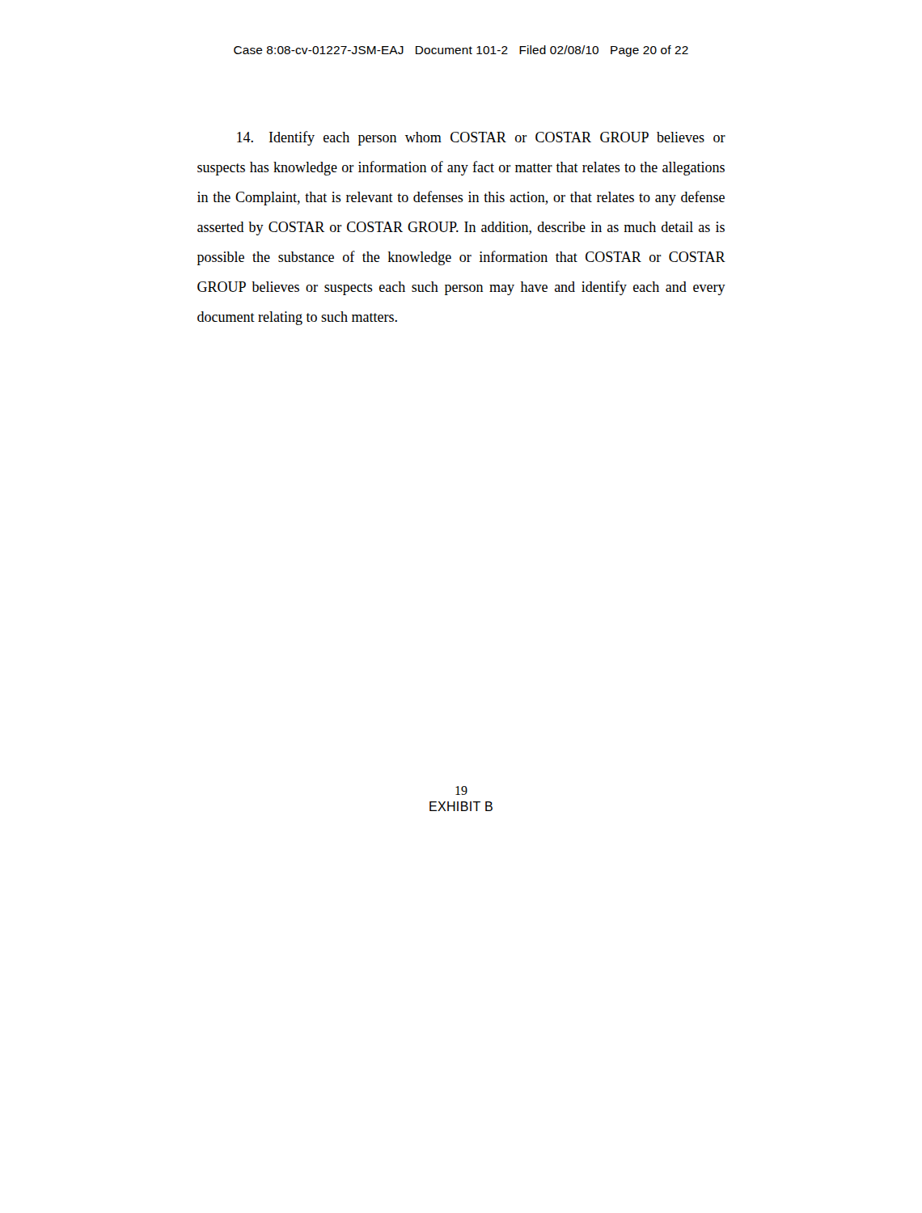Case 8:08-cv-01227-JSM-EAJ Document 101-2 Filed 02/08/10 Page 20 of 22
14. Identify each person whom COSTAR or COSTAR GROUP believes or suspects has knowledge or information of any fact or matter that relates to the allegations in the Complaint, that is relevant to defenses in this action, or that relates to any defense asserted by COSTAR or COSTAR GROUP. In addition, describe in as much detail as is possible the substance of the knowledge or information that COSTAR or COSTAR GROUP believes or suspects each such person may have and identify each and every document relating to such matters.
19
EXHIBIT B